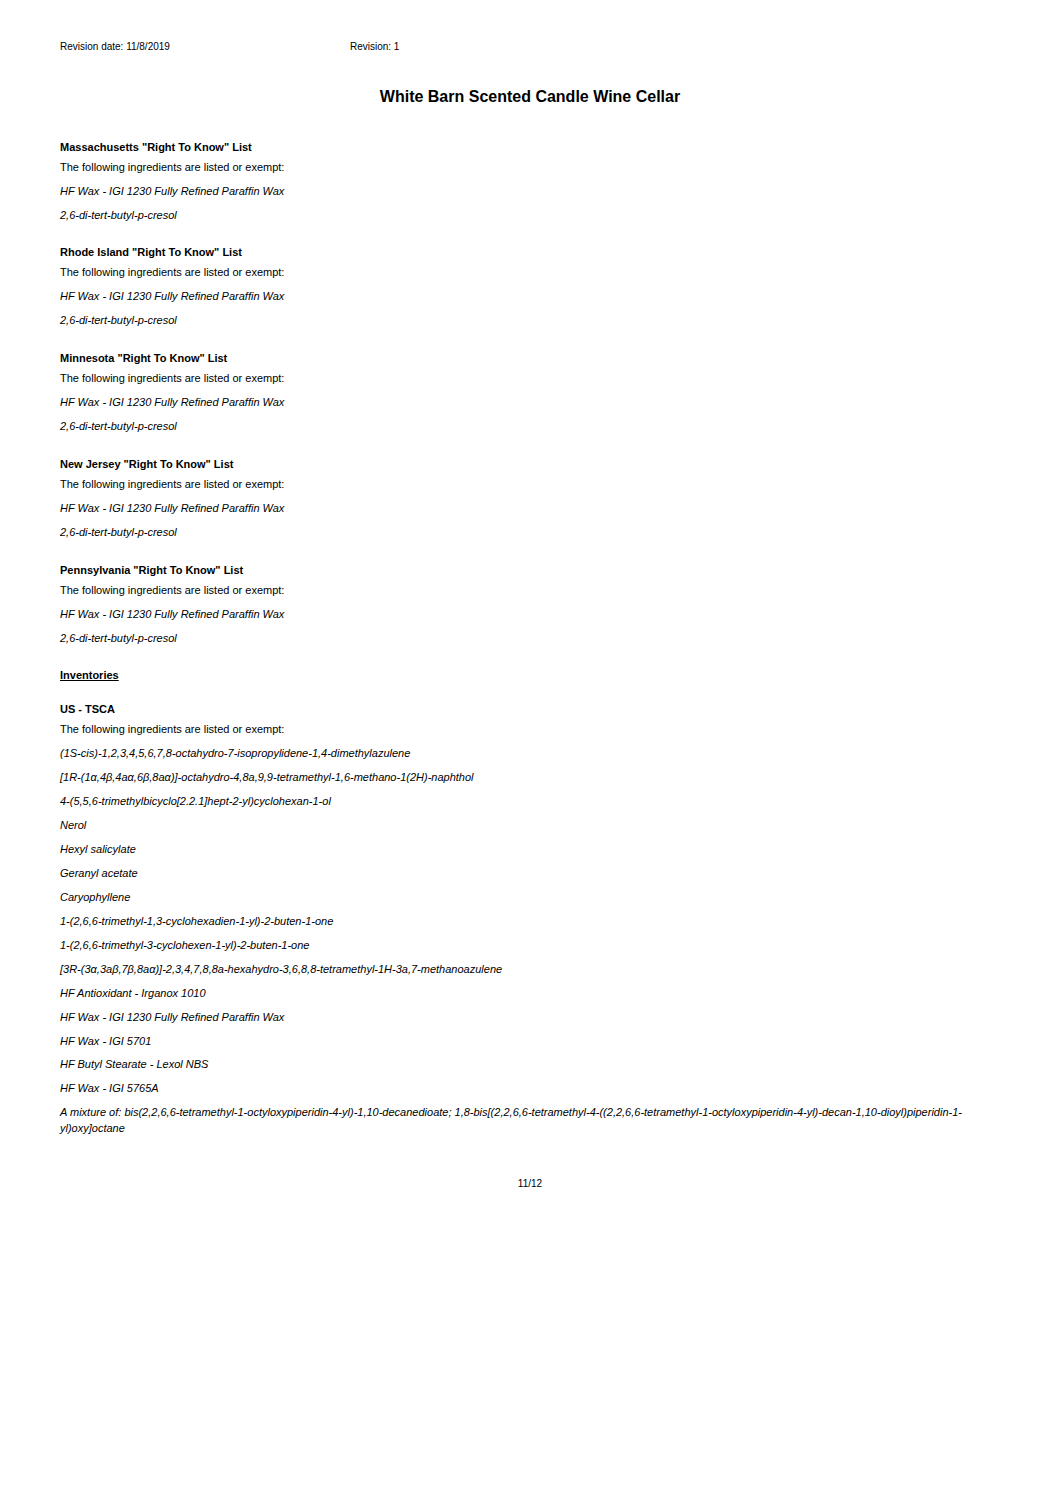Revision date: 11/8/2019 Revision: 1
White Barn Scented Candle Wine Cellar
Massachusetts "Right To Know" List
The following ingredients are listed or exempt:
HF Wax - IGI 1230 Fully Refined Paraffin Wax
2,6-di-tert-butyl-p-cresol
Rhode Island "Right To Know" List
The following ingredients are listed or exempt:
HF Wax - IGI 1230 Fully Refined Paraffin Wax
2,6-di-tert-butyl-p-cresol
Minnesota "Right To Know" List
The following ingredients are listed or exempt:
HF Wax - IGI 1230 Fully Refined Paraffin Wax
2,6-di-tert-butyl-p-cresol
New Jersey "Right To Know" List
The following ingredients are listed or exempt:
HF Wax - IGI 1230 Fully Refined Paraffin Wax
2,6-di-tert-butyl-p-cresol
Pennsylvania "Right To Know" List
The following ingredients are listed or exempt:
HF Wax - IGI 1230 Fully Refined Paraffin Wax
2,6-di-tert-butyl-p-cresol
Inventories
US - TSCA
The following ingredients are listed or exempt:
(1S-cis)-1,2,3,4,5,6,7,8-octahydro-7-isopropylidene-1,4-dimethylazulene
[1R-(1α,4β,4aα,6β,8aα)]-octahydro-4,8a,9,9-tetramethyl-1,6-methano-1(2H)-naphthol
4-(5,5,6-trimethylbicyclo[2.2.1]hept-2-yl)cyclohexan-1-ol
Nerol
Hexyl salicylate
Geranyl acetate
Caryophyllene
1-(2,6,6-trimethyl-1,3-cyclohexadien-1-yl)-2-buten-1-one
1-(2,6,6-trimethyl-3-cyclohexen-1-yl)-2-buten-1-one
[3R-(3α,3aβ,7β,8aα)]-2,3,4,7,8,8a-hexahydro-3,6,8,8-tetramethyl-1H-3a,7-methanoazulene
HF Antioxidant - Irganox 1010
HF Wax - IGI 1230 Fully Refined Paraffin Wax
HF Wax - IGI 5701
HF Butyl Stearate - Lexol NBS
HF Wax - IGI 5765A
A mixture of: bis(2,2,6,6-tetramethyl-1-octyloxypiperidin-4-yl)-1,10-decanedioate; 1,8-bis[(2,2,6,6-tetramethyl-4-((2,2,6,6-tetramethyl-1-octyloxypiperidin-4-yl)-decan-1,10-dioyl)piperidin-1-yl)oxy]octane
11/12